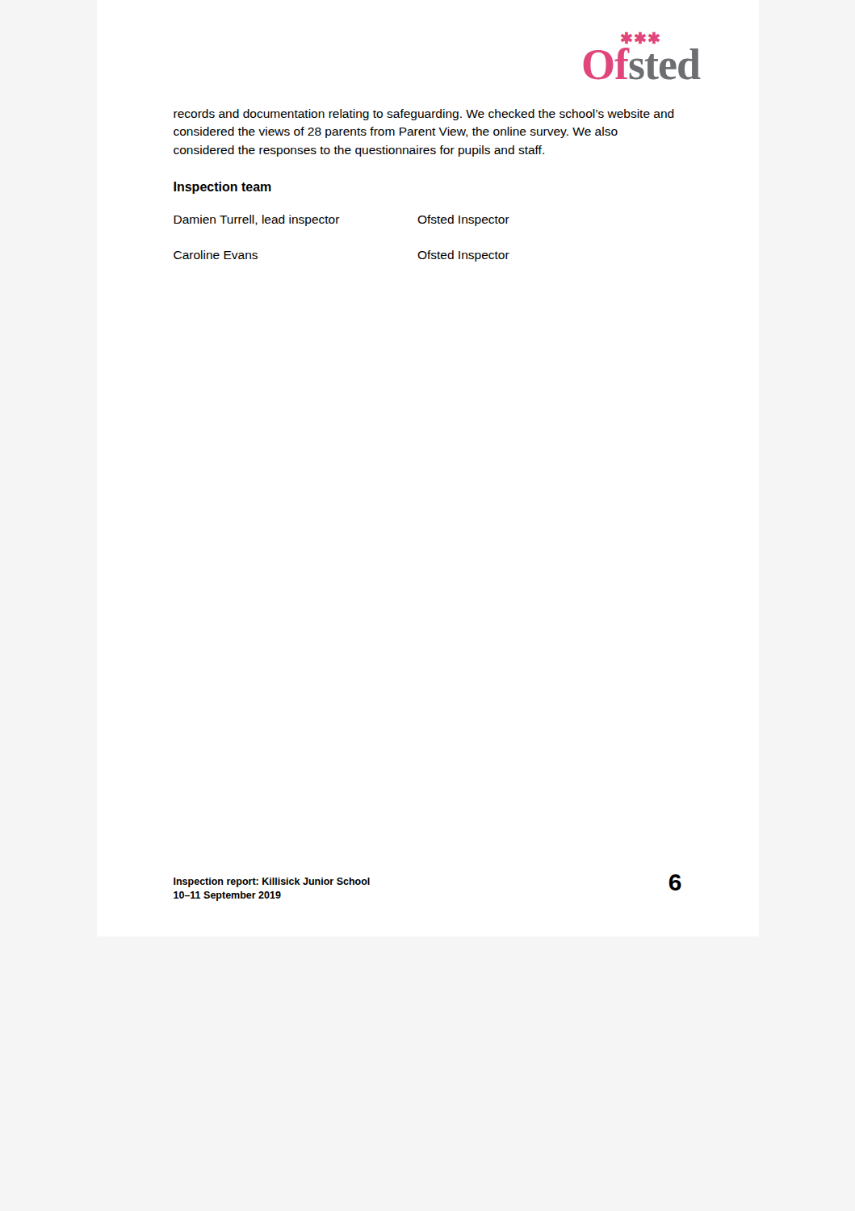✱✱✱
Ofsted
records and documentation relating to safeguarding. We checked the school’s website and considered the views of 28 parents from Parent View, the online survey. We also considered the responses to the questionnaires for pupils and staff.
Inspection team
| Damien Turrell, lead inspector | Ofsted Inspector |
| Caroline Evans | Ofsted Inspector |
Inspection report: Killisick Junior School
10–11 September 2019
6